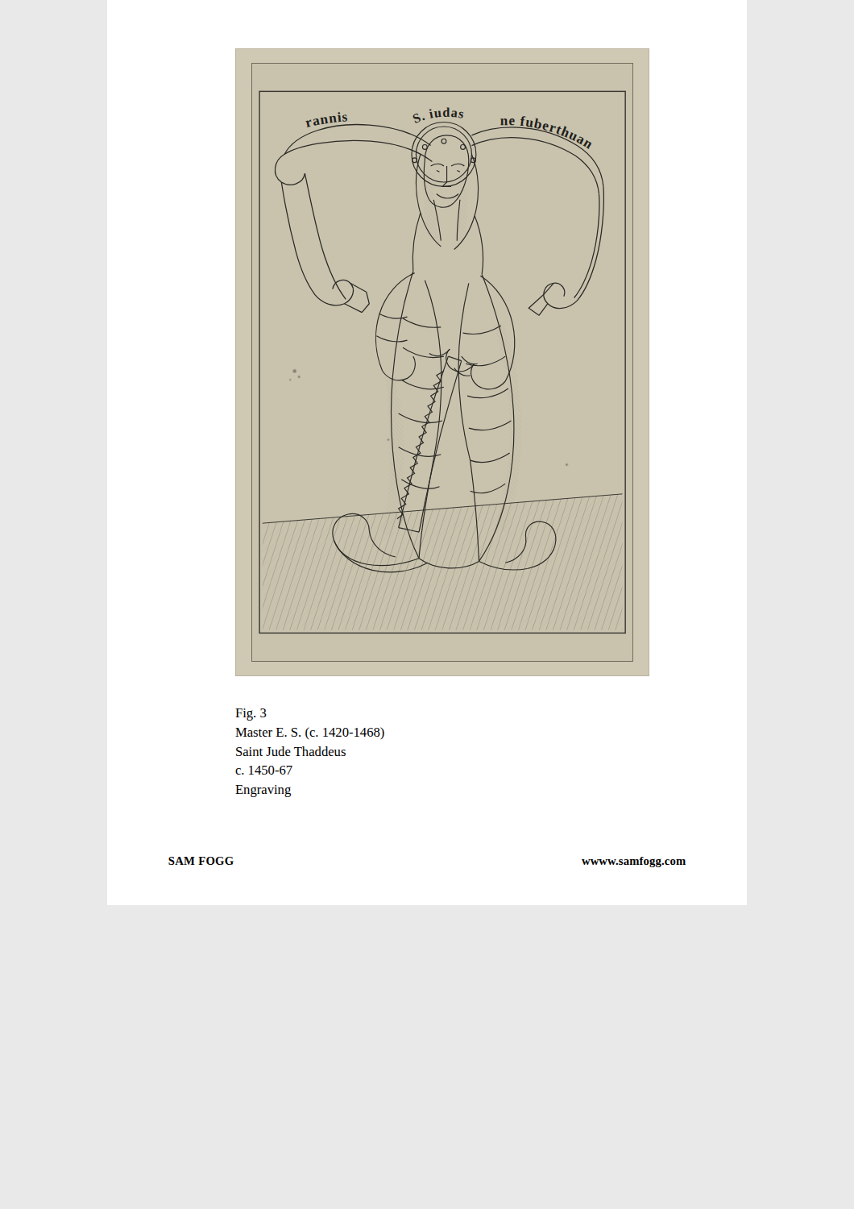rannis ne fuberthuan S. iudas
Fig. 3 Master E. S. (c. 1420-1468) Saint Jude Thaddeus c. 1450-67 Engraving
SAM FOGG
wwww.samfogg.com